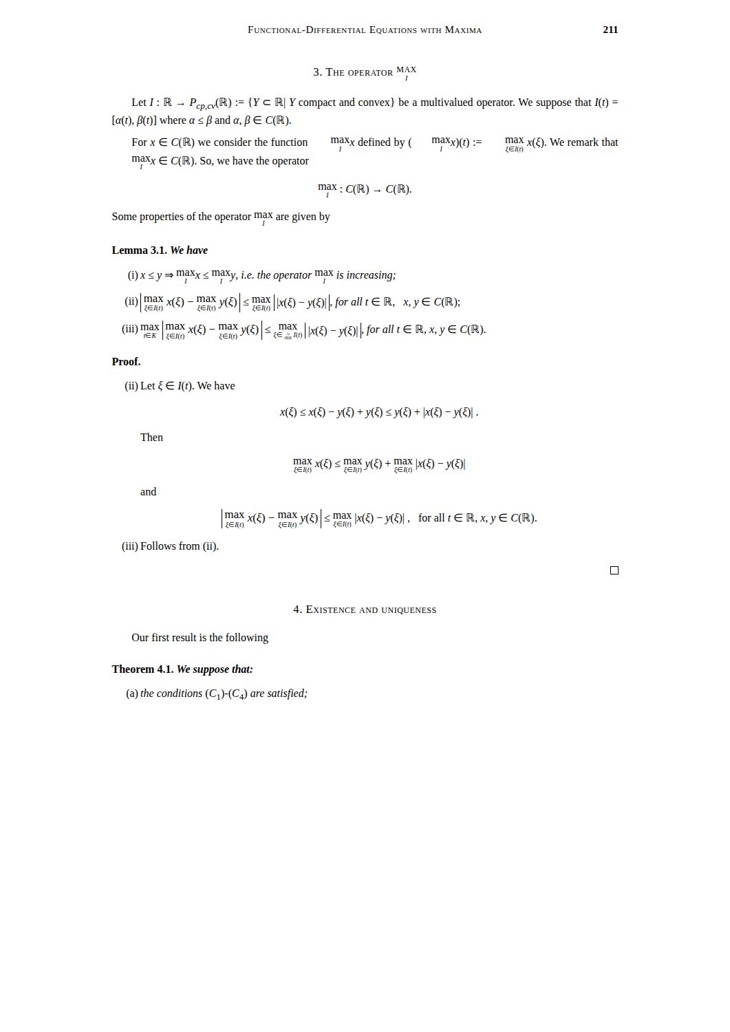Functional-Differential Equations with Maxima 211
3. The operator max I
Let I : ℝ → Pcp,cv(ℝ) := {Y ⊂ ℝ| Y compact and convex} be a multivalued operator. We suppose that I(t) = [α(t), β(t)] where α ≤ β and α, β ∈ C(ℝ).
For x ∈ C(ℝ) we consider the function max I x defined by (max I x)(t) := max ξ∈I(t) x(ξ). We remark that max I x ∈ C(ℝ). So, we have the operator
max I : C(ℝ) → C(ℝ).
Some properties of the operator max I are given by
Lemma 3.1. We have
(i) x ≤ y ⇒ max I x ≤ max I y, i.e. the operator max I is increasing;
(ii) max ξ∈I(t) x(ξ) − max ξ∈I(t) y(ξ) ≤ max ξ∈I(t) |x(ξ) − y(ξ)|, for all t ∈ ℝ, x, y ∈ C(ℝ);
(iii) max t∈K max ξ∈I(t) x(ξ) − max ξ∈I(t) y(ξ) ≤ max ξ∈ ∪t∈K I(t) |x(ξ) − y(ξ)|, for all t ∈ ℝ, x, y ∈ C(ℝ).
Proof.
(ii) Let ξ ∈ I(t). We have
x(ξ) ≤ x(ξ) − y(ξ) + y(ξ) ≤ y(ξ) + |x(ξ) − y(ξ)| .
Then
max ξ∈I(t) x(ξ) ≤ max ξ∈I(t) y(ξ) + max ξ∈I(t) |x(ξ) − y(ξ)|
and
max ξ∈I(t) x(ξ) − max ξ∈I(t) y(ξ) ≤ max ξ∈I(t) |x(ξ) − y(ξ)| , for all t ∈ ℝ, x, y ∈ C(ℝ).
(iii) Follows from (ii).
4. Existence and uniqueness
Our first result is the following
Theorem 4.1. We suppose that:
(a) the conditions (C1)-(C4) are satisfied;